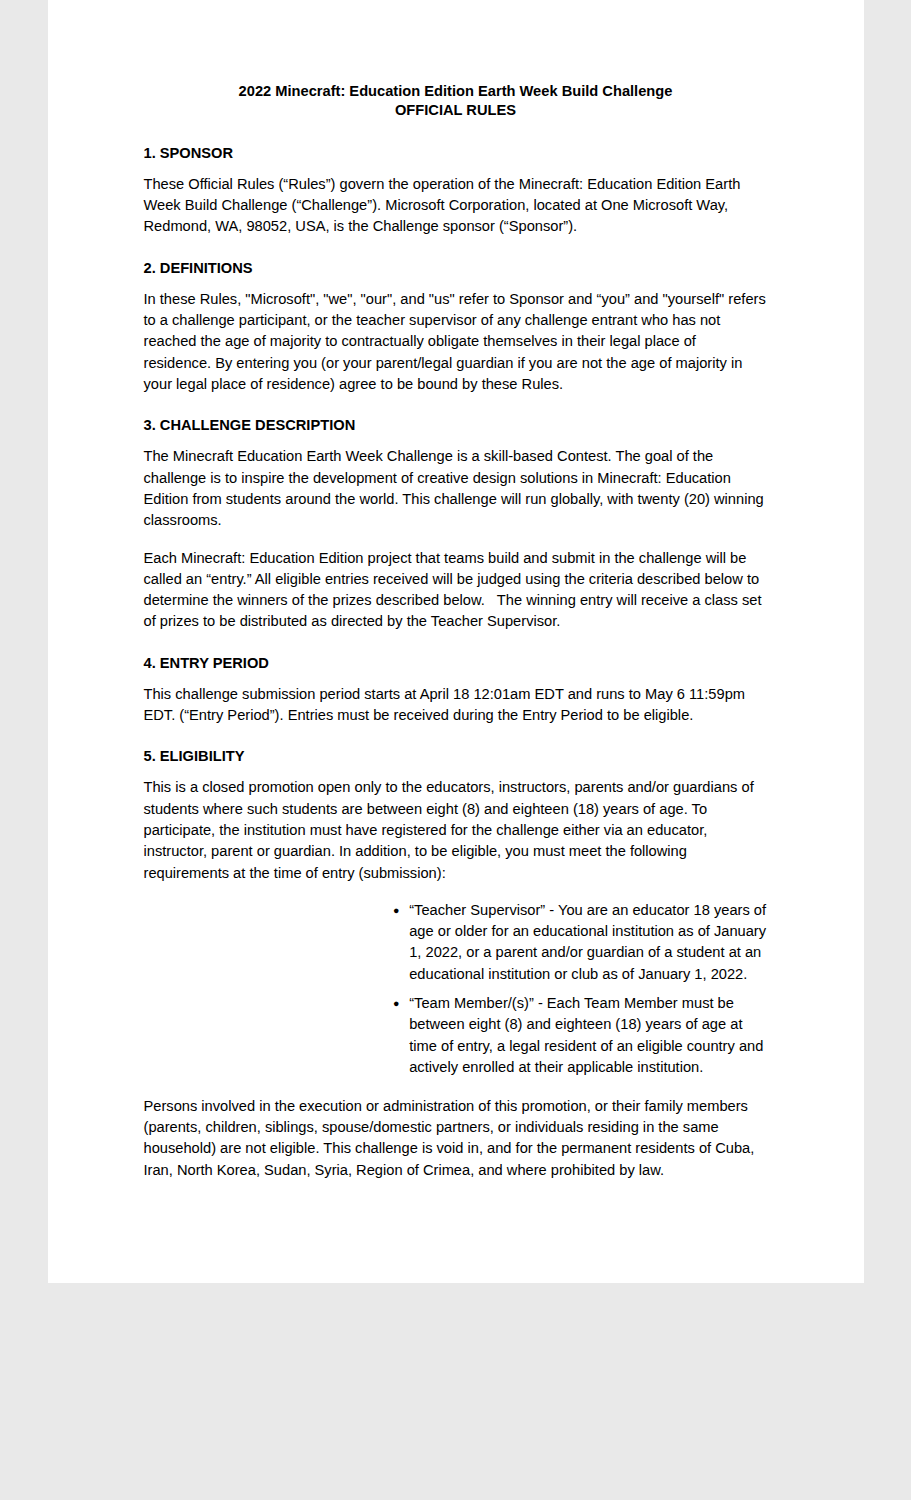2022 Minecraft: Education Edition Earth Week Build Challenge OFFICIAL RULES
1. SPONSOR
These Official Rules (“Rules”) govern the operation of the Minecraft: Education Edition Earth Week Build Challenge (“Challenge”). Microsoft Corporation, located at One Microsoft Way, Redmond, WA, 98052, USA, is the Challenge sponsor (“Sponsor”).
2. DEFINITIONS
In these Rules, "Microsoft", "we", "our", and "us" refer to Sponsor and “you” and "yourself" refers to a challenge participant, or the teacher supervisor of any challenge entrant who has not reached the age of majority to contractually obligate themselves in their legal place of residence. By entering you (or your parent/legal guardian if you are not the age of majority in your legal place of residence) agree to be bound by these Rules.
3. CHALLENGE DESCRIPTION
The Minecraft Education Earth Week Challenge is a skill-based Contest. The goal of the challenge is to inspire the development of creative design solutions in Minecraft: Education Edition from students around the world. This challenge will run globally, with twenty (20) winning classrooms.
Each Minecraft: Education Edition project that teams build and submit in the challenge will be called an “entry.” All eligible entries received will be judged using the criteria described below to determine the winners of the prizes described below. The winning entry will receive a class set of prizes to be distributed as directed by the Teacher Supervisor.
4. ENTRY PERIOD
This challenge submission period starts at April 18 12:01am EDT and runs to May 6 11:59pm EDT. (“Entry Period”). Entries must be received during the Entry Period to be eligible.
5. ELIGIBILITY
This is a closed promotion open only to the educators, instructors, parents and/or guardians of students where such students are between eight (8) and eighteen (18) years of age. To participate, the institution must have registered for the challenge either via an educator, instructor, parent or guardian. In addition, to be eligible, you must meet the following requirements at the time of entry (submission):
“Teacher Supervisor” - You are an educator 18 years of age or older for an educational institution as of January 1, 2022, or a parent and/or guardian of a student at an educational institution or club as of January 1, 2022.
“Team Member/(s)” - Each Team Member must be between eight (8) and eighteen (18) years of age at time of entry, a legal resident of an eligible country and actively enrolled at their applicable institution.
Persons involved in the execution or administration of this promotion, or their family members (parents, children, siblings, spouse/domestic partners, or individuals residing in the same household) are not eligible. This challenge is void in, and for the permanent residents of Cuba, Iran, North Korea, Sudan, Syria, Region of Crimea, and where prohibited by law.